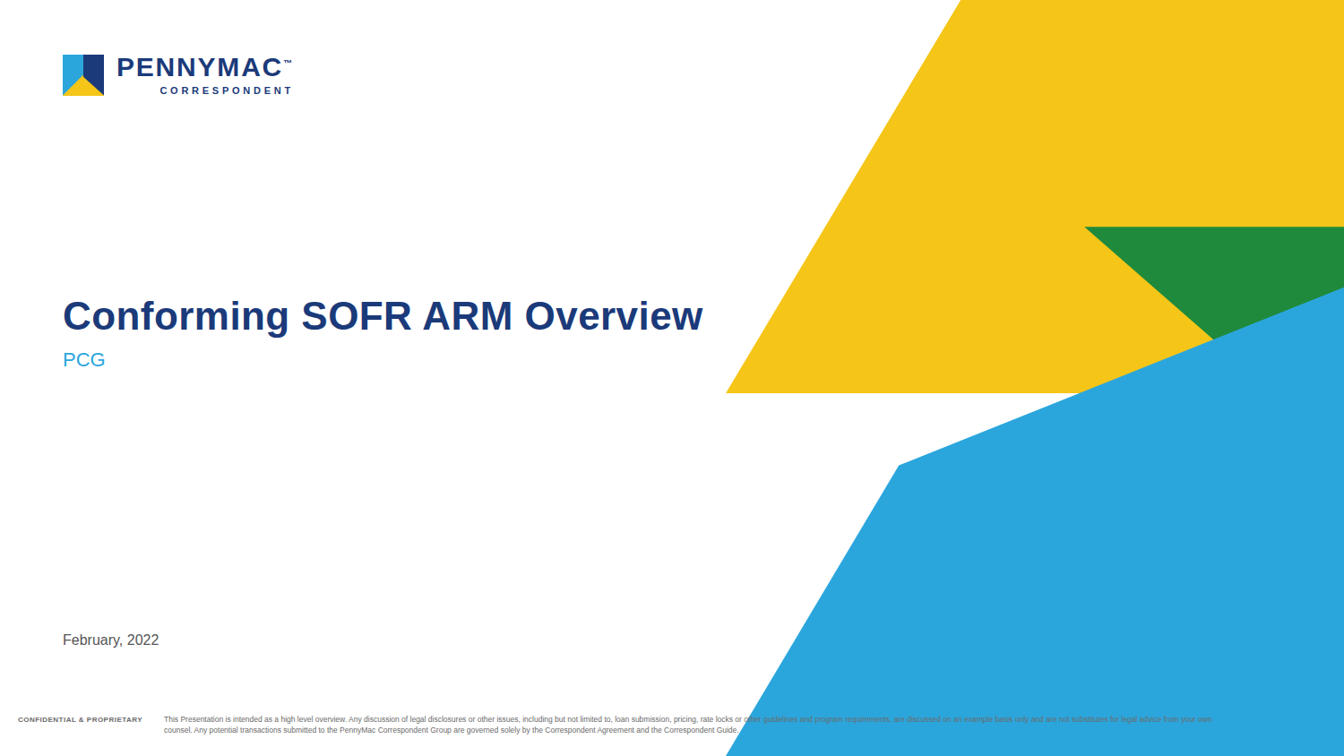PENNYMAC™
CORRESPONDENT
Conforming SOFR ARM Overview
PCG
February, 2022
CONFIDENTIAL & PROPRIETARY
This Presentation is intended as a high level overview. Any discussion of legal disclosures or other issues, including but not limited to, loan submission, pricing, rate locks or other guidelines and program requirements, are discussed on an example basis only and are not substitutes for legal advice from your own counsel. Any potential transactions submitted to the PennyMac Correspondent Group are governed solely by the Correspondent Agreement and the Correspondent Guide.